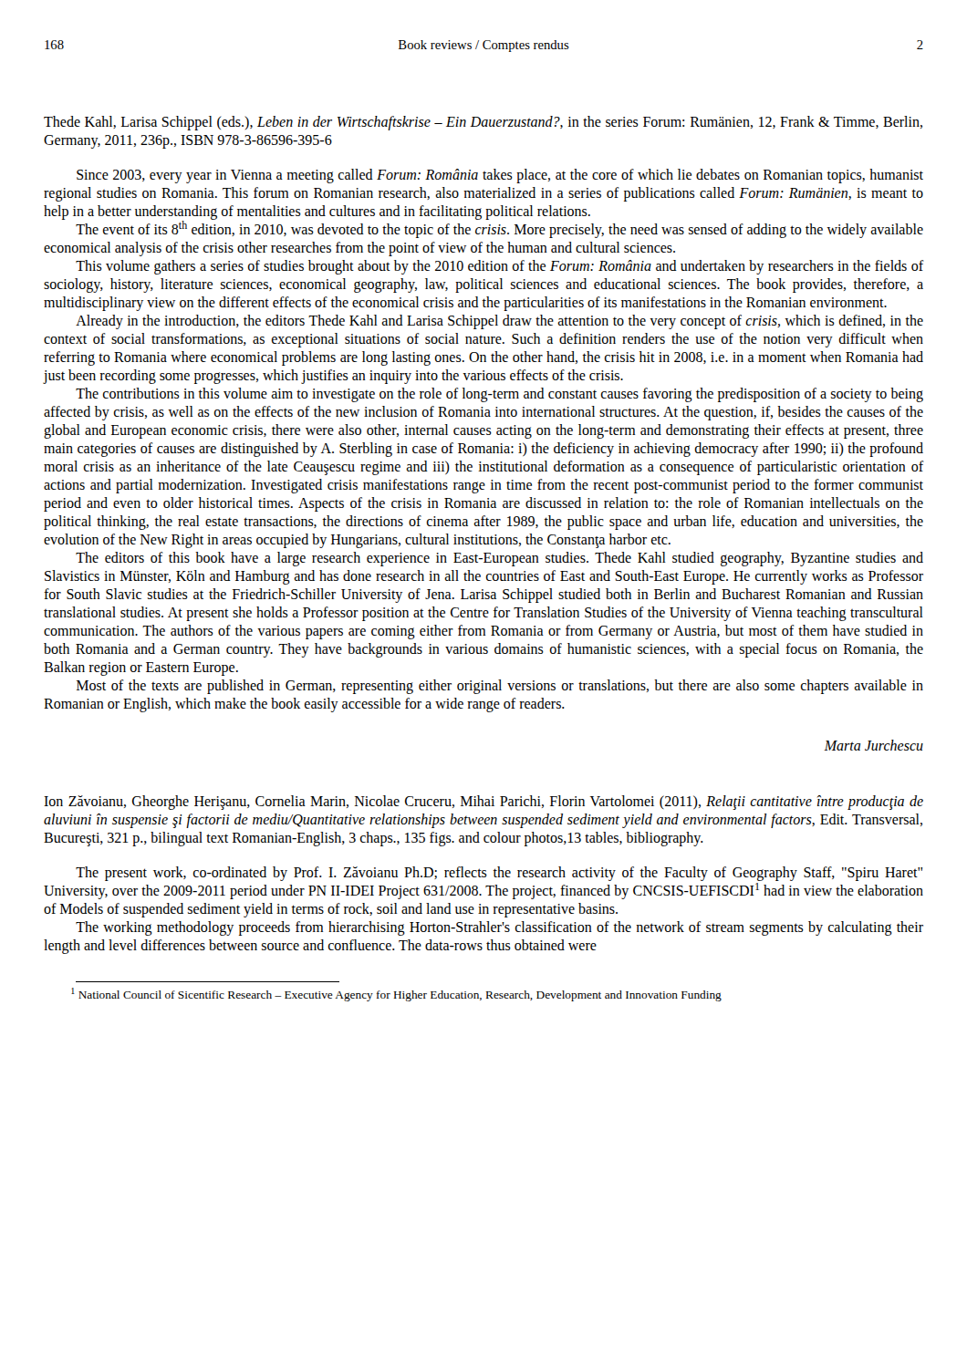168
Book reviews / Comptes rendus
2
Thede Kahl, Larisa Schippel (eds.), Leben in der Wirtschaftskrise – Ein Dauerzustand?, in the series Forum: Rumänien, 12, Frank & Timme, Berlin, Germany, 2011, 236p., ISBN 978-3-86596-395-6
Since 2003, every year in Vienna a meeting called Forum: România takes place, at the core of which lie debates on Romanian topics, humanist regional studies on Romania. This forum on Romanian research, also materialized in a series of publications called Forum: Rumänien, is meant to help in a better understanding of mentalities and cultures and in facilitating political relations.
The event of its 8th edition, in 2010, was devoted to the topic of the crisis. More precisely, the need was sensed of adding to the widely available economical analysis of the crisis other researches from the point of view of the human and cultural sciences.
This volume gathers a series of studies brought about by the 2010 edition of the Forum: România and undertaken by researchers in the fields of sociology, history, literature sciences, economical geography, law, political sciences and educational sciences. The book provides, therefore, a multidisciplinary view on the different effects of the economical crisis and the particularities of its manifestations in the Romanian environment.
Already in the introduction, the editors Thede Kahl and Larisa Schippel draw the attention to the very concept of crisis, which is defined, in the context of social transformations, as exceptional situations of social nature. Such a definition renders the use of the notion very difficult when referring to Romania where economical problems are long lasting ones. On the other hand, the crisis hit in 2008, i.e. in a moment when Romania had just been recording some progresses, which justifies an inquiry into the various effects of the crisis.
The contributions in this volume aim to investigate on the role of long-term and constant causes favoring the predisposition of a society to being affected by crisis, as well as on the effects of the new inclusion of Romania into international structures. At the question, if, besides the causes of the global and European economic crisis, there were also other, internal causes acting on the long-term and demonstrating their effects at present, three main categories of causes are distinguished by A. Sterbling in case of Romania: i) the deficiency in achieving democracy after 1990; ii) the profound moral crisis as an inheritance of the late Ceauşescu regime and iii) the institutional deformation as a consequence of particularistic orientation of actions and partial modernization. Investigated crisis manifestations range in time from the recent post-communist period to the former communist period and even to older historical times. Aspects of the crisis in Romania are discussed in relation to: the role of Romanian intellectuals on the political thinking, the real estate transactions, the directions of cinema after 1989, the public space and urban life, education and universities, the evolution of the New Right in areas occupied by Hungarians, cultural institutions, the Constanţa harbor etc.
The editors of this book have a large research experience in East-European studies. Thede Kahl studied geography, Byzantine studies and Slavistics in Münster, Köln and Hamburg and has done research in all the countries of East and South-East Europe. He currently works as Professor for South Slavic studies at the Friedrich-Schiller University of Jena. Larisa Schippel studied both in Berlin and Bucharest Romanian and Russian translational studies. At present she holds a Professor position at the Centre for Translation Studies of the University of Vienna teaching transcultural communication. The authors of the various papers are coming either from Romania or from Germany or Austria, but most of them have studied in both Romania and a German country. They have backgrounds in various domains of humanistic sciences, with a special focus on Romania, the Balkan region or Eastern Europe.
Most of the texts are published in German, representing either original versions or translations, but there are also some chapters available in Romanian or English, which make the book easily accessible for a wide range of readers.
Marta Jurchescu
Ion Zăvoianu, Gheorghe Herişanu, Cornelia Marin, Nicolae Cruceru, Mihai Parichi, Florin Vartolomei (2011), Relaţii cantitative între producţia de aluviuni în suspensie şi factorii de mediu/Quantitative relationships between suspended sediment yield and environmental factors, Edit. Transversal, Bucureşti, 321 p., bilingual text Romanian-English, 3 chaps., 135 figs. and colour photos,13 tables, bibliography.
The present work, co-ordinated by Prof. I. Zăvoianu Ph.D; reflects the research activity of the Faculty of Geography Staff, "Spiru Haret" University, over the 2009-2011 period under PN II-IDEI Project 631/2008. The project, financed by CNCSIS-UEFISCDI1 had in view the elaboration of Models of suspended sediment yield in terms of rock, soil and land use in representative basins.
The working methodology proceeds from hierarchising Horton-Strahler's classification of the network of stream segments by calculating their length and level differences between source and confluence. The data-rows thus obtained were
1 National Council of Sicentific Research – Executive Agency for Higher Education, Research, Development and Innovation Funding